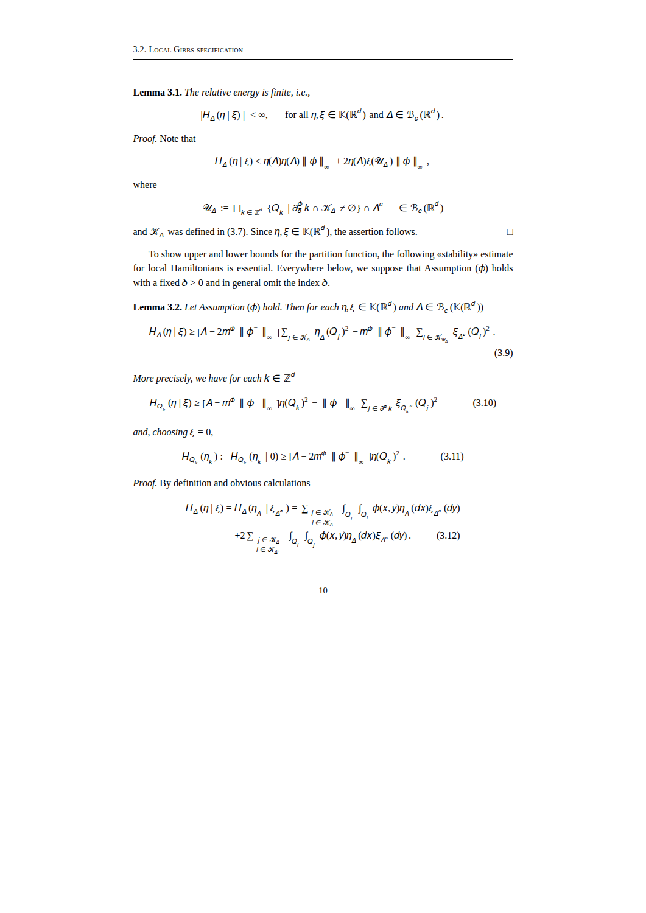3.2. Local Gibbs specification
Lemma 3.1. The relative energy is finite, i.e.,
| HΔ (η|ξ) | < ∞ , for all η,ξ ∈ 𝕂(ℝd) and Δ ∈ ℬc (ℝd) .
Proof. Note that
HΔ (η|ξ) ≤ η(Δ) η(Δ) ∥ϕ∥∞ + 2 η(Δ) ξ(𝒰Δ) ∥ϕ∥∞ ,
where
𝒰Δ := ⨆ k∈ℤd { Qk | ∂δϕ k ∩ 𝒦Δ ≠ ∅ } ∩ Δc ∈ ℬc (ℝd)
and 𝒦Δ was defined in (3.7). Since η,ξ∈𝕂(ℝd), the assertion follows. □
To show upper and lower bounds for the partition function, the following «stability» estimate for local Hamiltonians is essential. Everywhere below, we suppose that Assumption (ϕ) holds with a fixed δ>0 and in general omit the index δ.
Lemma 3.2. Let Assumption (ϕ) hold. Then for each η,ξ∈𝕂(ℝd) and Δ∈ℬc(𝕂(ℝd))
HΔ (η|ξ) ≥ [ A − 2 mϕ ∥ϕ−∥∞ ] ∑ j∈𝒦Δ ηΔ (Qj) 2 − mϕ ∥ϕ−∥∞ ∑ l∈𝒦𝒰Δ ξΔc (Ql) 2 .
(3.9)
More precisely, we have for each k∈ℤd
HQk (η|ξ) ≥ [ A − mϕ ∥ϕ−∥∞ ] η (Qk) 2 − ∥ϕ−∥∞ ∑ j∈∂ϕk ξQkc (Qj) 2 (3.10)
and, choosing ξ=0,
HQk (ηk) := HQk (ηk|0) ≥ [ A − 2 mϕ ∥ϕ−∥∞ ] η (Qk) 2 . (3.11)
Proof. By definition and obvious calculations
HΔ (η|ξ) = HΔ (ηΔ|ξΔc) = ∑ j∈𝒦Δ l∈𝒦Δ ∫Qj ∫Ql ϕ(x,y) ηΔ(dx) ξΔc(dy) + 2 ∑ j∈𝒦Δ l∈𝒦Δc ∫Ql ∫Qj ϕ(x,y) ηΔ(dx) ξΔc(dy) . (3.12)
10